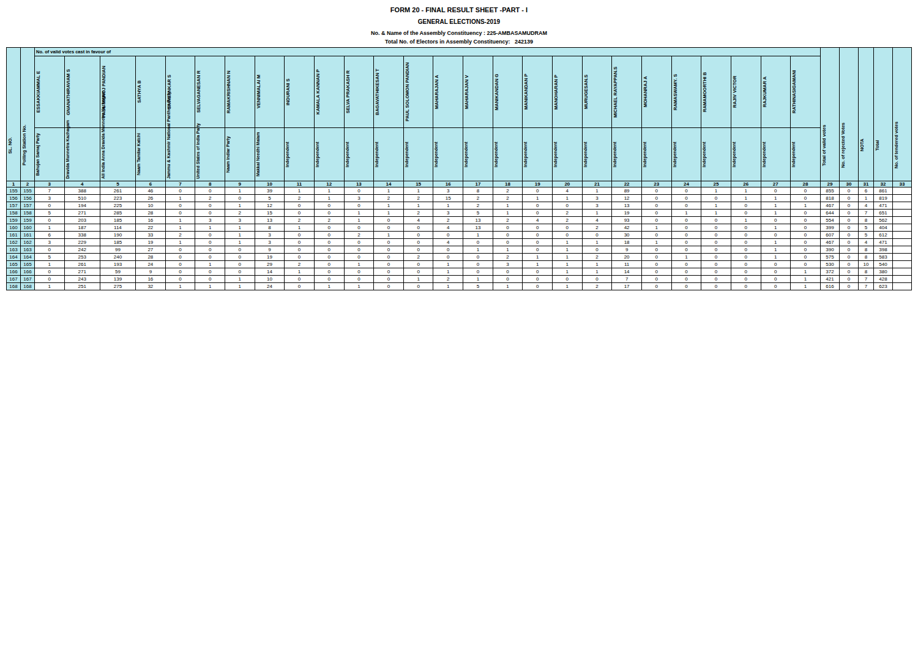FORM 20 - FINAL RESULT SHEET -PART - I
GENERAL ELECTIONS-2019
No. & Name of the Assembly Constituency : 225-AMBASAMUDRAM
Total No. of Electors in Assembly Constituency: 242139
| SL. NO. | Polling Station No. | No. of valid votes cast in favour of | Total of valid votes | No. of rejected Votes | NOTA | Total | No. of tendered votes |
| --- | --- | --- | --- | --- | --- | --- | --- |
| ESSAKKIAMMAL E | GNANATHIRAVIAM S | PAUL MANOJ PANDIAN | SATHYA B | SIVASANKAR S | SELVAGANESAN R | RAMAKRISHNAN N | VENNIMALAI M | INDURANI S | KAMALA KANNAN P | SELVA PRAKASH R | BAGAVATHIKESAN T | PAUL SOLOMON PANDIAN | MAHARAJAN A | MAHARAJAN V | MANIKANDAN G | MANIKANDAN P | MANOHARAN P | MURUGESAN.S | MICHAEL RAYAPPAN.S | MOHANRAJ A | RAMASWAMY. S | RAMAMOORTHI B | RAJIV VICTOR | RAJKUMAR A | RATHINASIGAMANI |
| Bahujan Samaj Party | Dravida Munnetra Kazhagam | All India Anna Dravida Munnetra Kazhagam | Naam Tamilar Katchi | Jammu & Kashmir National Panthers Party | United States of India Party | Naam Indiar Party | Makkal Needhi Maiam | Independent | Independent | Independent | Independent | Independent | Independent | Independent | Independent | Independent | Independent | Independent | Independent | Independent | Independent | Independent | Independent | Independent | Independent |
| 1 | 2 | 3 | 4 | 5 | 6 | 7 | 8 | 9 | 10 | 11 | 12 | 13 | 14 | 15 | 16 | 17 | 18 | 19 | 20 | 21 | 22 | 23 | 24 | 25 | 26 | 27 | 28 | 29 | 30 | 31 | 32 | 33 |
| 155 | 155 | 7 | 388 | 261 | 46 | 0 | 0 | 1 | 39 | 1 | 1 | 0 | 1 | 1 | 3 | 8 | 2 | 0 | 4 | 1 | 89 | 0 | 0 | 1 | 1 | 0 | 0 | 855 | 0 | 6 | 861 | |
| 156 | 156 | 3 | 510 | 223 | 26 | 1 | 2 | 0 | 5 | 2 | 1 | 3 | 2 | 2 | 15 | 2 | 2 | 1 | 1 | 3 | 12 | 0 | 0 | 0 | 1 | 1 | 0 | 818 | 0 | 1 | 819 | |
| 157 | 157 | 0 | 194 | 225 | 10 | 0 | 0 | 1 | 12 | 0 | 0 | 0 | 1 | 1 | 1 | 2 | 1 | 0 | 0 | 3 | 13 | 0 | 0 | 1 | 0 | 1 | 1 | 467 | 0 | 4 | 471 | |
| 158 | 158 | 5 | 271 | 285 | 28 | 0 | 0 | 2 | 15 | 0 | 0 | 1 | 1 | 2 | 3 | 5 | 1 | 0 | 2 | 1 | 19 | 0 | 1 | 1 | 0 | 1 | 0 | 644 | 0 | 7 | 651 | |
| 159 | 159 | 0 | 203 | 185 | 16 | 1 | 3 | 3 | 13 | 2 | 2 | 1 | 0 | 4 | 2 | 13 | 2 | 4 | 2 | 4 | 93 | 0 | 0 | 0 | 1 | 0 | 0 | 554 | 0 | 8 | 562 | |
| 160 | 160 | 1 | 187 | 114 | 22 | 1 | 1 | 1 | 8 | 1 | 0 | 0 | 0 | 0 | 4 | 13 | 0 | 0 | 0 | 2 | 42 | 1 | 0 | 0 | 0 | 1 | 0 | 399 | 0 | 5 | 404 | |
| 161 | 161 | 6 | 338 | 190 | 33 | 2 | 0 | 1 | 3 | 0 | 0 | 2 | 1 | 0 | 0 | 1 | 0 | 0 | 0 | 0 | 30 | 0 | 0 | 0 | 0 | 0 | 0 | 607 | 0 | 5 | 612 | |
| 162 | 162 | 3 | 229 | 185 | 19 | 1 | 0 | 1 | 3 | 0 | 0 | 0 | 0 | 0 | 4 | 0 | 0 | 0 | 1 | 1 | 18 | 1 | 0 | 0 | 0 | 1 | 0 | 467 | 0 | 4 | 471 | |
| 163 | 163 | 0 | 242 | 99 | 27 | 0 | 0 | 0 | 9 | 0 | 0 | 0 | 0 | 0 | 0 | 1 | 1 | 0 | 1 | 0 | 9 | 0 | 0 | 0 | 0 | 1 | 0 | 390 | 0 | 8 | 398 | |
| 164 | 164 | 5 | 253 | 240 | 28 | 0 | 0 | 0 | 19 | 0 | 0 | 0 | 0 | 2 | 0 | 0 | 2 | 1 | 1 | 2 | 20 | 0 | 1 | 0 | 0 | 1 | 0 | 575 | 0 | 8 | 583 | |
| 165 | 165 | 1 | 261 | 193 | 24 | 0 | 1 | 0 | 29 | 2 | 0 | 1 | 0 | 0 | 1 | 0 | 3 | 1 | 1 | 1 | 11 | 0 | 0 | 0 | 0 | 0 | 0 | 530 | 0 | 10 | 540 | |
| 166 | 166 | 0 | 271 | 59 | 9 | 0 | 0 | 0 | 14 | 1 | 0 | 0 | 0 | 0 | 1 | 0 | 0 | 0 | 1 | 1 | 14 | 0 | 0 | 0 | 0 | 0 | 1 | 372 | 0 | 8 | 380 | |
| 167 | 167 | 0 | 243 | 139 | 16 | 0 | 0 | 1 | 10 | 0 | 0 | 0 | 0 | 1 | 2 | 1 | 0 | 0 | 0 | 0 | 7 | 0 | 0 | 0 | 0 | 0 | 1 | 421 | 0 | 7 | 428 | |
| 168 | 168 | 1 | 251 | 275 | 32 | 1 | 1 | 1 | 24 | 0 | 1 | 1 | 0 | 0 | 1 | 5 | 1 | 0 | 1 | 2 | 17 | 0 | 0 | 0 | 0 | 0 | 1 | 616 | 0 | 7 | 623 | |